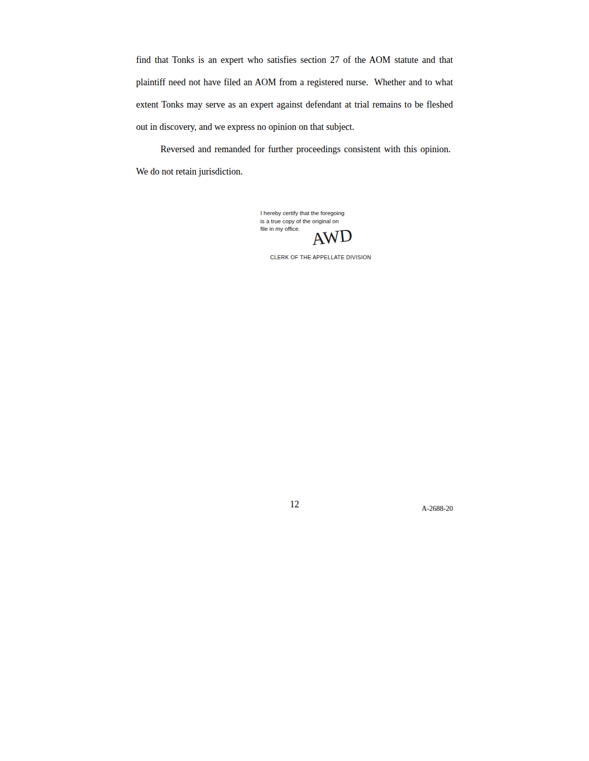find that Tonks is an expert who satisfies section 27 of the AOM statute and that plaintiff need not have filed an AOM from a registered nurse. Whether and to what extent Tonks may serve as an expert against defendant at trial remains to be fleshed out in discovery, and we express no opinion on that subject.
Reversed and remanded for further proceedings consistent with this opinion. We do not retain jurisdiction.
I hereby certify that the foregoing
is a true copy of the original on
file in my office.
AWD
CLERK OF THE APPELLATE DIVISION
12 A-2688-20